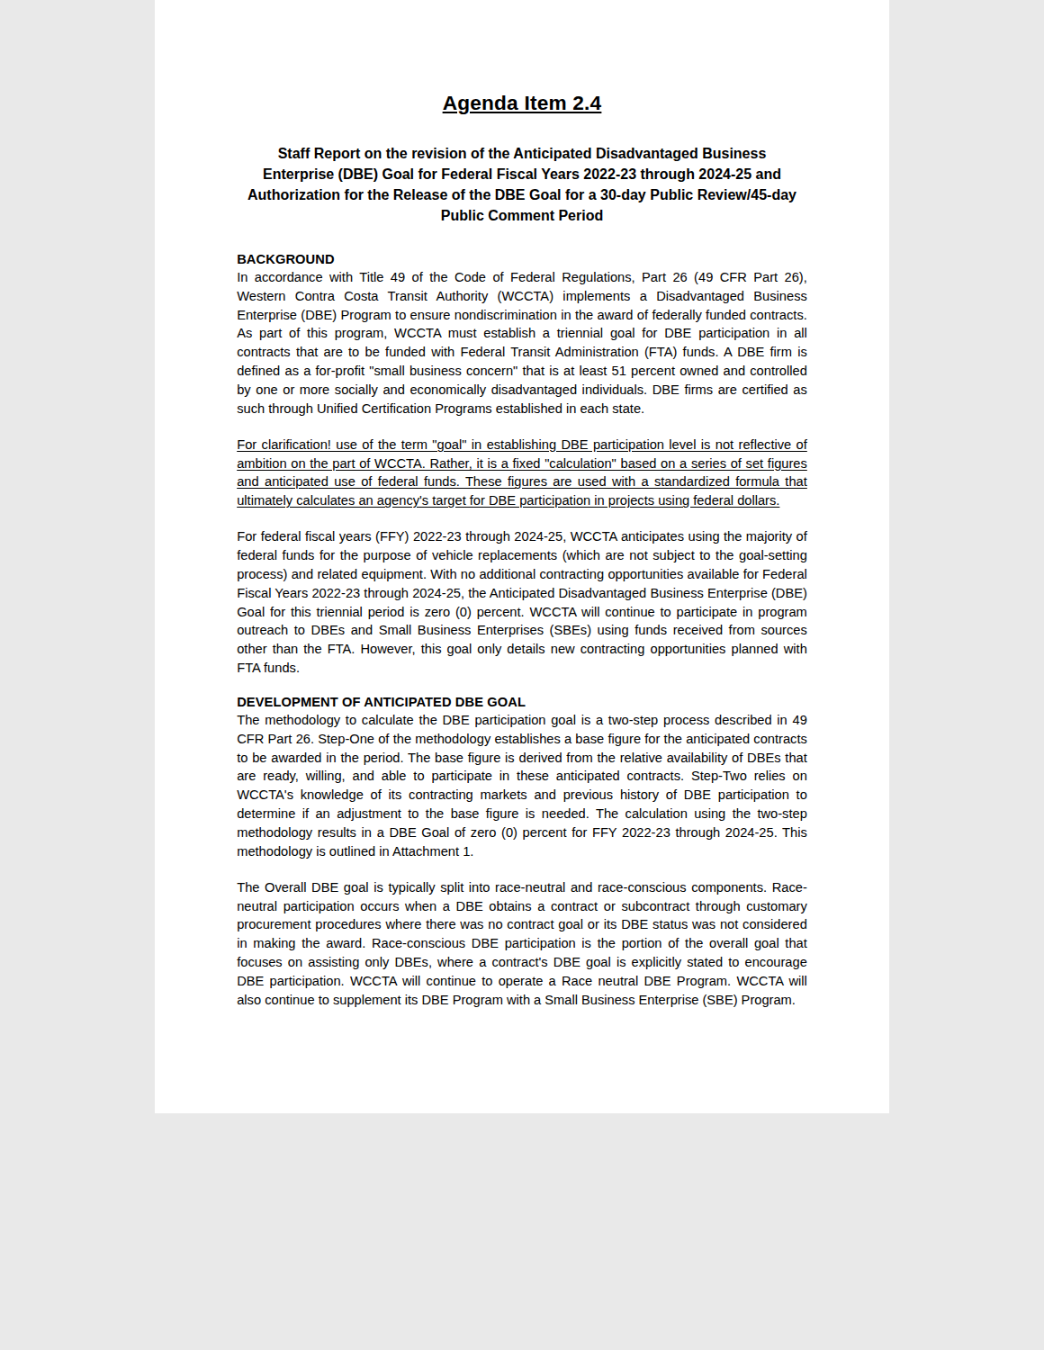Agenda Item 2.4
Staff Report on the revision of the Anticipated Disadvantaged Business Enterprise (DBE) Goal for Federal Fiscal Years 2022-23 through 2024-25 and Authorization for the Release of the DBE Goal for a 30-day Public Review/45-day Public Comment Period
Background
In accordance with Title 49 of the Code of Federal Regulations, Part 26 (49 CFR Part 26), Western Contra Costa Transit Authority (WCCTA) implements a Disadvantaged Business Enterprise (DBE) Program to ensure nondiscrimination in the award of federally funded contracts. As part of this program, WCCTA must establish a triennial goal for DBE participation in all contracts that are to be funded with Federal Transit Administration (FTA) funds. A DBE firm is defined as a for-profit "small business concern" that is at least 51 percent owned and controlled by one or more socially and economically disadvantaged individuals. DBE firms are certified as such through Unified Certification Programs established in each state.
For clarification! use of the term "goal" in establishing DBE participation level is not reflective of ambition on the part of WCCTA. Rather, it is a fixed "calculation" based on a series of set figures and anticipated use of federal funds. These figures are used with a standardized formula that ultimately calculates an agency's target for DBE participation in projects using federal dollars.
For federal fiscal years (FFY) 2022-23 through 2024-25, WCCTA anticipates using the majority of federal funds for the purpose of vehicle replacements (which are not subject to the goal-setting process) and related equipment. With no additional contracting opportunities available for Federal Fiscal Years 2022-23 through 2024-25, the Anticipated Disadvantaged Business Enterprise (DBE) Goal for this triennial period is zero (0) percent. WCCTA will continue to participate in program outreach to DBEs and Small Business Enterprises (SBEs) using funds received from sources other than the FTA. However, this goal only details new contracting opportunities planned with FTA funds.
Development of Anticipated DBE Goal
The methodology to calculate the DBE participation goal is a two-step process described in 49 CFR Part 26. Step-One of the methodology establishes a base figure for the anticipated contracts to be awarded in the period. The base figure is derived from the relative availability of DBEs that are ready, willing, and able to participate in these anticipated contracts. Step-Two relies on WCCTA's knowledge of its contracting markets and previous history of DBE participation to determine if an adjustment to the base figure is needed. The calculation using the two-step methodology results in a DBE Goal of zero (0) percent for FFY 2022-23 through 2024-25. This methodology is outlined in Attachment 1.
The Overall DBE goal is typically split into race-neutral and race-conscious components. Race-neutral participation occurs when a DBE obtains a contract or subcontract through customary procurement procedures where there was no contract goal or its DBE status was not considered in making the award. Race-conscious DBE participation is the portion of the overall goal that focuses on assisting only DBEs, where a contract's DBE goal is explicitly stated to encourage DBE participation. WCCTA will continue to operate a Race neutral DBE Program. WCCTA will also continue to supplement its DBE Program with a Small Business Enterprise (SBE) Program.